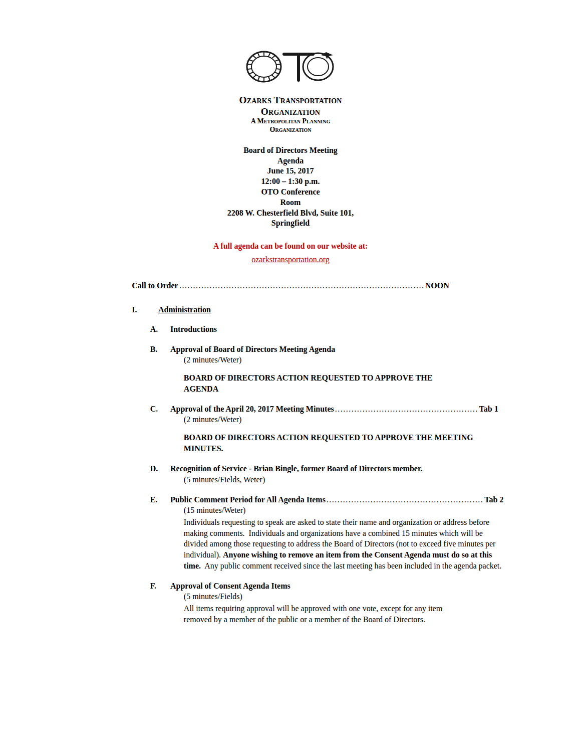Ozarks Transportation
Organization
A Metropolitan Planning
Organization
Board of Directors Meeting
Agenda
June 15, 2017
12:00 – 1:30 p.m.
OTO Conference
Room
2208 W. Chesterfield Blvd, Suite 101,
Springfield
A full agenda can be found on our website at:
ozarkstransportation.org
Call to Order .................................................................................................................. NOON
I.
Administration
A.
Introductions
B.
Approval of Board of Directors Meeting Agenda
(2 minutes/Weter)
BOARD OF DIRECTORS ACTION REQUESTED TO APPROVE THE AGENDA
C.
Approval of the April 20, 2017 Meeting Minutes .................................................... Tab 1
(2 minutes/Weter)
BOARD OF DIRECTORS ACTION REQUESTED TO APPROVE THE MEETING MINUTES.
D.
Recognition of Service - Brian Bingle, former Board of Directors member.
(5 minutes/Fields, Weter)
E.
Public Comment Period for All Agenda Items ......................................................... Tab 2
(15 minutes/Weter)
Individuals requesting to speak are asked to state their name and organization or address before making comments. Individuals and organizations have a combined 15 minutes which will be divided among those requesting to address the Board of Directors (not to exceed five minutes per individual). Anyone wishing to remove an item from the Consent Agenda must do so at this time. Any public comment received since the last meeting has been included in the agenda packet.
F.
Approval of Consent Agenda Items
(5 minutes/Fields)
All items requiring approval will be approved with one vote, except for any item removed by a member of the public or a member of the Board of Directors.